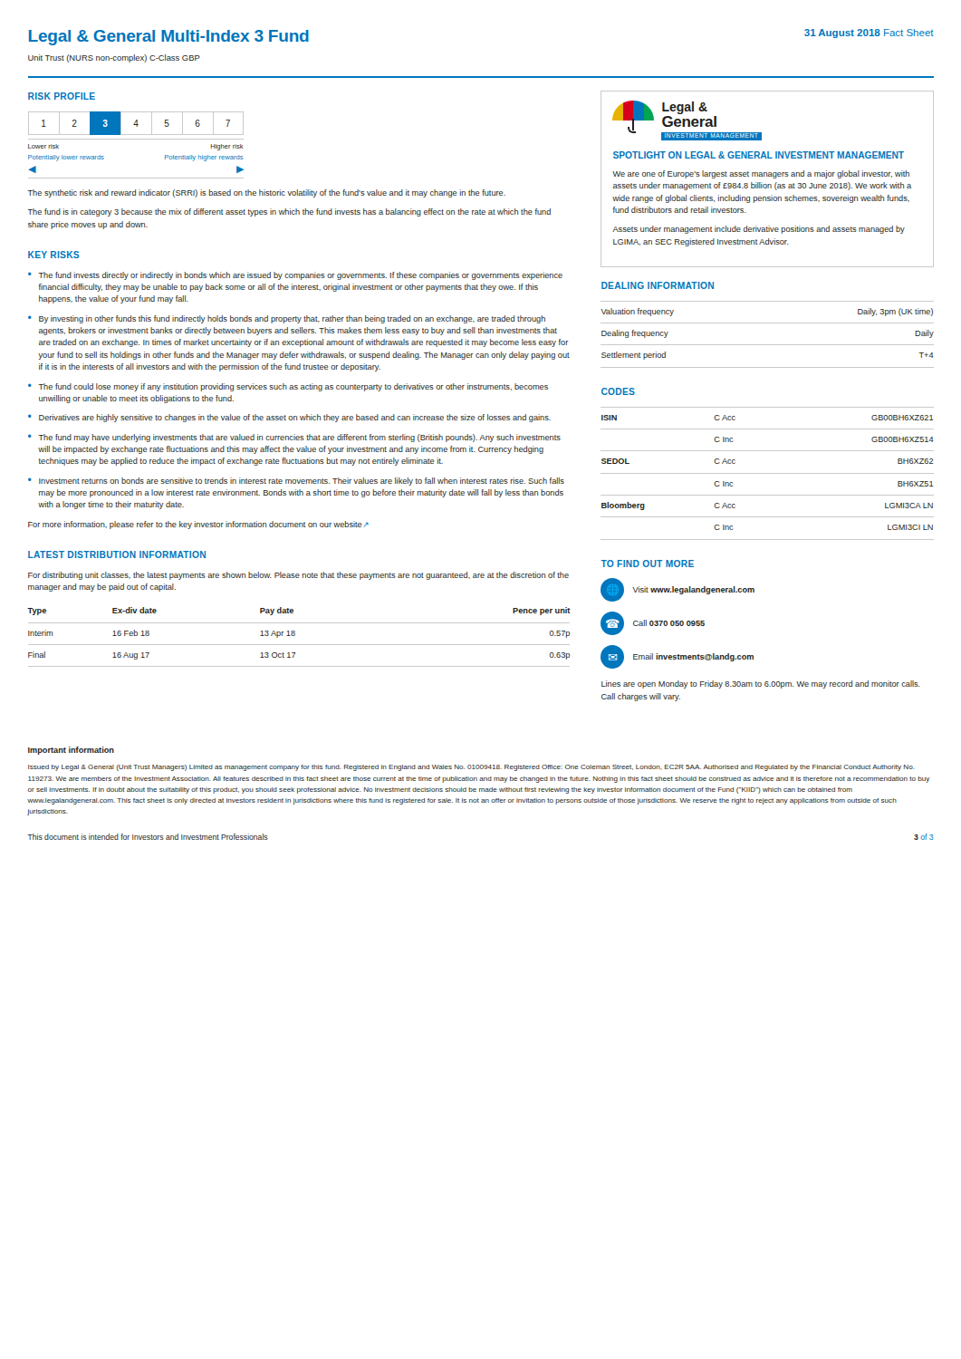Legal & General Multi-Index 3 Fund
Unit Trust (NURS non-complex) C-Class GBP
31 August 2018 Fact Sheet
Risk profile
1
2
3
4
5
6
7
Lower risk Higher risk
Potentially lower rewards Potentially higher rewards
◀▶
The synthetic risk and reward indicator (SRRI) is based on the historic volatility of the fund's value and it may change in the future.
The fund is in category 3 because the mix of different asset types in which the fund invests has a balancing effect on the rate at which the fund share price moves up and down.
Key risks
The fund invests directly or indirectly in bonds which are issued by companies or governments. If these companies or governments experience financial difficulty, they may be unable to pay back some or all of the interest, original investment or other payments that they owe. If this happens, the value of your fund may fall.
By investing in other funds this fund indirectly holds bonds and property that, rather than being traded on an exchange, are traded through agents, brokers or investment banks or directly between buyers and sellers. This makes them less easy to buy and sell than investments that are traded on an exchange. In times of market uncertainty or if an exceptional amount of withdrawals are requested it may become less easy for your fund to sell its holdings in other funds and the Manager may defer withdrawals, or suspend dealing. The Manager can only delay paying out if it is in the interests of all investors and with the permission of the fund trustee or depositary.
The fund could lose money if any institution providing services such as acting as counterparty to derivatives or other instruments, becomes unwilling or unable to meet its obligations to the fund.
Derivatives are highly sensitive to changes in the value of the asset on which they are based and can increase the size of losses and gains.
The fund may have underlying investments that are valued in currencies that are different from sterling (British pounds). Any such investments will be impacted by exchange rate fluctuations and this may affect the value of your investment and any income from it. Currency hedging techniques may be applied to reduce the impact of exchange rate fluctuations but may not entirely eliminate it.
Investment returns on bonds are sensitive to trends in interest rate movements. Their values are likely to fall when interest rates rise. Such falls may be more pronounced in a low interest rate environment. Bonds with a short time to go before their maturity date will fall by less than bonds with a longer time to their maturity date.
For more information, please refer to the key investor information document on our website↗
Latest distribution information
For distributing unit classes, the latest payments are shown below. Please note that these payments are not guaranteed, are at the discretion of the manager and may be paid out of capital.
| Type | Ex-div date | Pay date | Pence per unit |
| --- | --- | --- | --- |
| Interim | 16 Feb 18 | 13 Apr 18 | 0.57p |
| Final | 16 Aug 17 | 13 Oct 17 | 0.63p |
Legal &
General
INVESTMENT MANAGEMENT
Spotlight on Legal & General Investment Management
We are one of Europe's largest asset managers and a major global investor, with assets under management of £984.8 billion (as at 30 June 2018). We work with a wide range of global clients, including pension schemes, sovereign wealth funds, fund distributors and retail investors.
Assets under management include derivative positions and assets managed by LGIMA, an SEC Registered Investment Advisor.
Dealing information
| Valuation frequency | Daily, 3pm (UK time) |
| Dealing frequency | Daily |
| Settlement period | T+4 |
Codes
| ISIN | C Acc | GB00BH6XZ621 |
| | C Inc | GB00BH6XZ514 |
| SEDOL | C Acc | BH6XZ62 |
| | C Inc | BH6XZ51 |
| Bloomberg | C Acc | LGMI3CA LN |
| | C Inc | LGMI3CI LN |
To find out more
Visit www.legalandgeneral.com
Call 0370 050 0955
Email investments@landg.com
Lines are open Monday to Friday 8.30am to 6.00pm. We may record and monitor calls. Call charges will vary.
Important information
Issued by Legal & General (Unit Trust Managers) Limited as management company for this fund. Registered in England and Wales No. 01009418. Registered Office: One Coleman Street, London, EC2R 5AA. Authorised and Regulated by the Financial Conduct Authority No. 119273. We are members of the Investment Association. All features described in this fact sheet are those current at the time of publication and may be changed in the future. Nothing in this fact sheet should be construed as advice and it is therefore not a recommendation to buy or sell investments. If in doubt about the suitability of this product, you should seek professional advice. No investment decisions should be made without first reviewing the key investor information document of the Fund ("KIID") which can be obtained from www.legalandgeneral.com. This fact sheet is only directed at investors resident in jurisdictions where this fund is registered for sale. It is not an offer or invitation to persons outside of those jurisdictions. We reserve the right to reject any applications from outside of such jurisdictions.
This document is intended for Investors and Investment Professionals
3 of 3